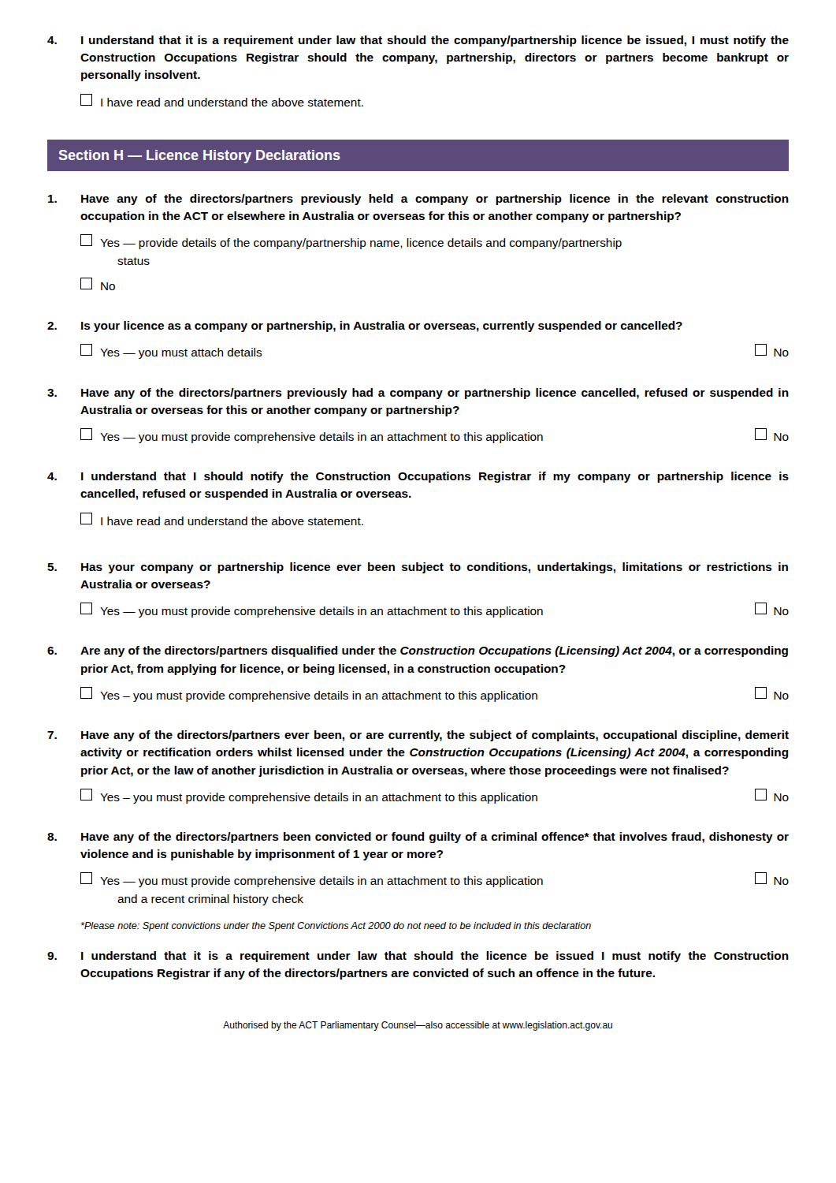4.
I understand that it is a requirement under law that should the company/partnership licence be issued, I must notify the Construction Occupations Registrar should the company, partnership, directors or partners become bankrupt or personally insolvent.
I have read and understand the above statement.
Section H — Licence History Declarations
1.
Have any of the directors/partners previously held a company or partnership licence in the relevant construction occupation in the ACT or elsewhere in Australia or overseas for this or another company or partnership?
Yes — provide details of the company/partnership name, licence details and company/partnership status
No
2.
Is your licence as a company or partnership, in Australia or overseas, currently suspended or cancelled?
Yes — you must attach details
No
3.
Have any of the directors/partners previously had a company or partnership licence cancelled, refused or suspended in Australia or overseas for this or another company or partnership?
Yes — you must provide comprehensive details in an attachment to this application
No
4.
I understand that I should notify the Construction Occupations Registrar if my company or partnership licence is cancelled, refused or suspended in Australia or overseas.
I have read and understand the above statement.
5.
Has your company or partnership licence ever been subject to conditions, undertakings, limitations or restrictions in Australia or overseas?
Yes — you must provide comprehensive details in an attachment to this application
No
6.
Are any of the directors/partners disqualified under the Construction Occupations (Licensing) Act 2004, or a corresponding prior Act, from applying for licence, or being licensed, in a construction occupation?
Yes – you must provide comprehensive details in an attachment to this application
No
7.
Have any of the directors/partners ever been, or are currently, the subject of complaints, occupational discipline, demerit activity or rectification orders whilst licensed under the Construction Occupations (Licensing) Act 2004, a corresponding prior Act, or the law of another jurisdiction in Australia or overseas, where those proceedings were not finalised?
Yes – you must provide comprehensive details in an attachment to this application
No
8.
Have any of the directors/partners been convicted or found guilty of a criminal offence* that involves fraud, dishonesty or violence and is punishable by imprisonment of 1 year or more?
Yes — you must provide comprehensive details in an attachment to this application
and a recent criminal history check
No
*Please note: Spent convictions under the Spent Convictions Act 2000 do not need to be included in this declaration
9.
I understand that it is a requirement under law that should the licence be issued I must notify the Construction Occupations Registrar if any of the directors/partners are convicted of such an offence in the future.
Authorised by the ACT Parliamentary Counsel—also accessible at www.legislation.act.gov.au